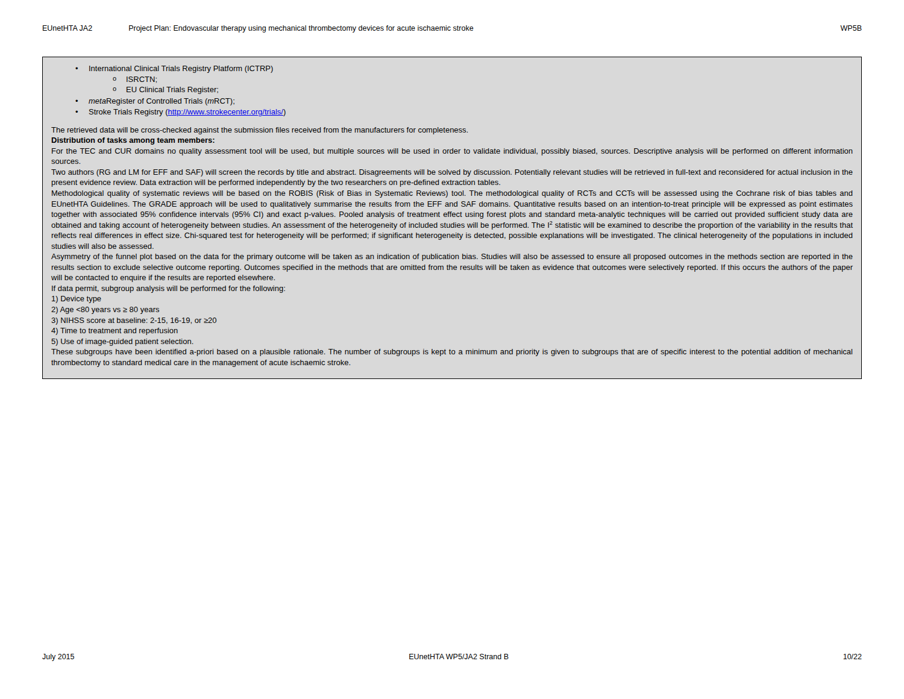EUnetHTA JA2
Project Plan: Endovascular therapy using mechanical thrombectomy devices for acute ischaemic stroke
WP5B
International Clinical Trials Registry Platform (ICTRP)
ISRCTN;
EU Clinical Trials Register;
meta Register of Controlled Trials (m RCT);
Stroke Trials Registry (http://www.strokecenter.org/trials/)
The retrieved data will be cross-checked against the submission files received from the manufacturers for completeness.
Distribution of tasks among team members:
For the TEC and CUR domains no quality assessment tool will be used, but multiple sources will be used in order to validate individual, possibly biased, sources. Descriptive analysis will be performed on different information sources.
Two authors (RG and LM for EFF and SAF) will screen the records by title and abstract. Disagreements will be solved by discussion. Potentially relevant studies will be retrieved in full-text and reconsidered for actual inclusion in the present evidence review. Data extraction will be performed independently by the two researchers on pre-defined extraction tables.
Methodological quality of systematic reviews will be based on the ROBIS (Risk of Bias in Systematic Reviews) tool. The methodological quality of RCTs and CCTs will be assessed using the Cochrane risk of bias tables and EUnetHTA Guidelines. The GRADE approach will be used to qualitatively summarise the results from the EFF and SAF domains. Quantitative results based on an intention-to-treat principle will be expressed as point estimates together with associated 95% confidence intervals (95% CI) and exact p-values. Pooled analysis of treatment effect using forest plots and standard meta-analytic techniques will be carried out provided sufficient study data are obtained and taking account of heterogeneity between studies. An assessment of the heterogeneity of included studies will be performed. The I2 statistic will be examined to describe the proportion of the variability in the results that reflects real differences in effect size. Chi-squared test for heterogeneity will be performed; if significant heterogeneity is detected, possible explanations will be investigated. The clinical heterogeneity of the populations in included studies will also be assessed.
Asymmetry of the funnel plot based on the data for the primary outcome will be taken as an indication of publication bias. Studies will also be assessed to ensure all proposed outcomes in the methods section are reported in the results section to exclude selective outcome reporting. Outcomes specified in the methods that are omitted from the results will be taken as evidence that outcomes were selectively reported. If this occurs the authors of the paper will be contacted to enquire if the results are reported elsewhere.
If data permit, subgroup analysis will be performed for the following:
1) Device type
2) Age <80 years vs ≥ 80 years
3) NIHSS score at baseline: 2-15, 16-19, or ≥20
4) Time to treatment and reperfusion
5) Use of image-guided patient selection.
These subgroups have been identified a-priori based on a plausible rationale. The number of subgroups is kept to a minimum and priority is given to subgroups that are of specific interest to the potential addition of mechanical thrombectomy to standard medical care in the management of acute ischaemic stroke.
July 2015
EUnetHTA WP5/JA2 Strand B
10/22